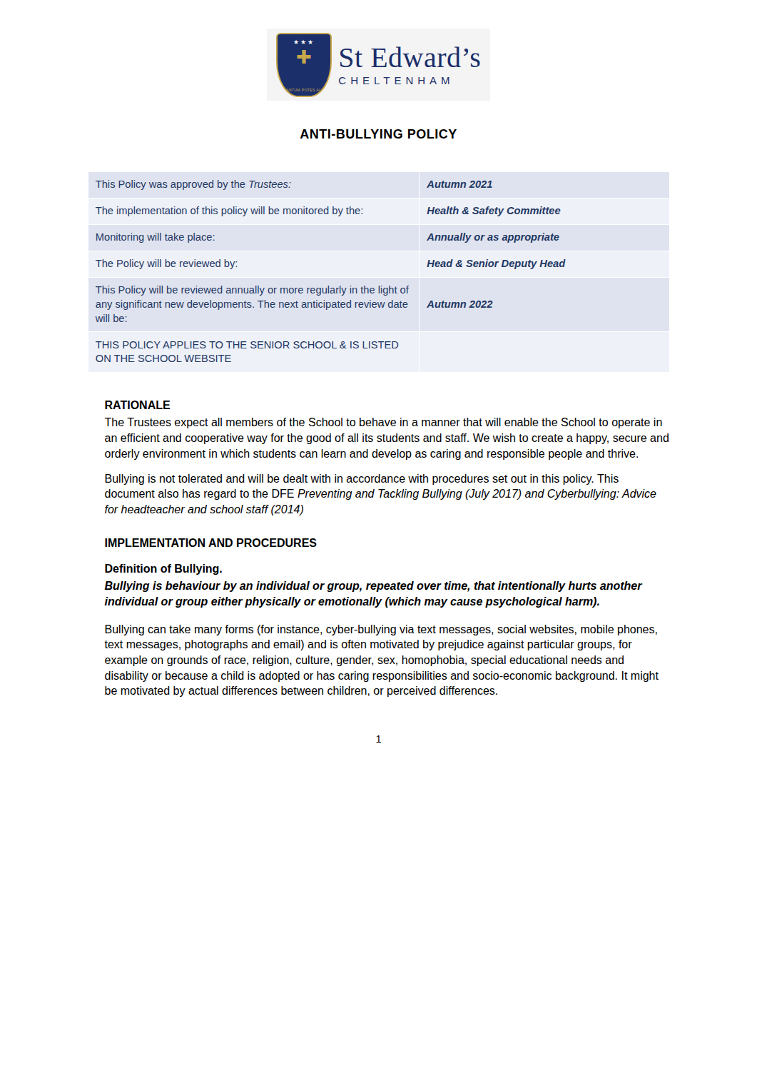★★★
✚
Quantum Potes Aude
St Edward’s
Cheltenham
ANTI-BULLYING POLICY
| This Policy was approved by the Trustees: | Autumn 2021 |
| The implementation of this policy will be monitored by the: | Health & Safety Committee |
| Monitoring will take place: | Annually or as appropriate |
| The Policy will be reviewed by: | Head & Senior Deputy Head |
| This Policy will be reviewed annually or more regularly in the light of any significant new developments. The next anticipated review date will be: | Autumn 2022 |
| THIS POLICY APPLIES TO THE SENIOR SCHOOL & IS LISTED ON THE SCHOOL WEBSITE | |
RATIONALE
The Trustees expect all members of the School to behave in a manner that will enable the School to operate in an efficient and cooperative way for the good of all its students and staff. We wish to create a happy, secure and orderly environment in which students can learn and develop as caring and responsible people and thrive.
Bullying is not tolerated and will be dealt with in accordance with procedures set out in this policy. This document also has regard to the DFE Preventing and Tackling Bullying (July 2017) and Cyberbullying: Advice for headteacher and school staff (2014)
IMPLEMENTATION AND PROCEDURES
Definition of Bullying.
Bullying is behaviour by an individual or group, repeated over time, that intentionally hurts another individual or group either physically or emotionally (which may cause psychological harm).
Bullying can take many forms (for instance, cyber-bullying via text messages, social websites, mobile phones, text messages, photographs and email) and is often motivated by prejudice against particular groups, for example on grounds of race, religion, culture, gender, sex, homophobia, special educational needs and disability or because a child is adopted or has caring responsibilities and socio-economic background. It might be motivated by actual differences between children, or perceived differences.
1